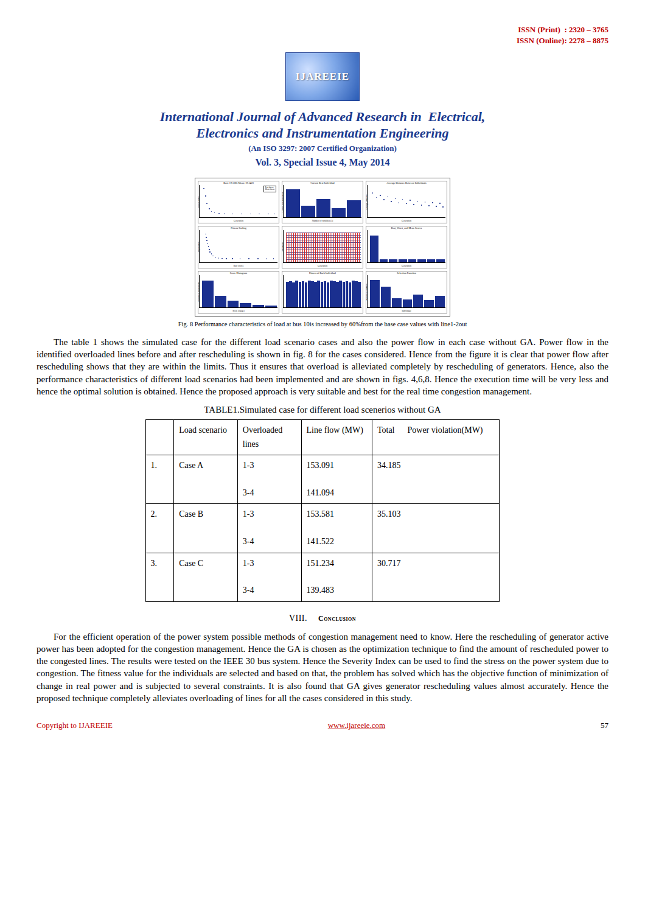ISSN (Print) : 2320 – 3765
ISSN (Online): 2278 – 8875
IJAREEIE
International Journal of Advanced Research in Electrical,
Electronics and Instrumentation Engineering
(An ISO 3297: 2007 Certified Organization)
Vol. 3, Special Issue 4, May 2014
Best: 19.1285 Mean: 19.1423
Fitness value
Generation
Best fitness Mean fitness
Current Best Individual
Current best individual
Number of variables (5)
Average Distance Between Individuals
Average Distance
Generation
Fitness Scaling
Expectation
Raw scores
Individual
Generation
Best, Worst, and Mean Scores
Generation
Score Histogram
Number of individuals
Score (range)
Fitness of Each Individual
Selection Function
Number of children
Individual
Fig. 8 Performance characteristics of load at bus 10is increased by 60%from the base case values with line1-2out
The table 1 shows the simulated case for the different load scenario cases and also the power flow in each case without GA. Power flow in the identified overloaded lines before and after rescheduling is shown in fig. 8 for the cases considered. Hence from the figure it is clear that power flow after rescheduling shows that they are within the limits. Thus it ensures that overload is alleviated completely by rescheduling of generators. Hence, also the performance characteristics of different load scenarios had been implemented and are shown in figs. 4,6,8. Hence the execution time will be very less and hence the optimal solution is obtained. Hence the proposed approach is very suitable and best for the real time congestion management.
TABLE1.Simulated case for different load scenerios without GA
| | Load scenario | Overloaded lines | Line flow (MW) | Total Power violation(MW) |
| 1. | Case A | 1-3 3-4 | 153.091 141.094 | 34.185 |
| 2. | Case B | 1-3 3-4 | 153.581 141.522 | 35.103 |
| 3. | Case C | 1-3 3-4 | 151.234 139.483 | 30.717 |
VIII. Conclusion
For the efficient operation of the power system possible methods of congestion management need to know. Here the rescheduling of generator active power has been adopted for the congestion management. Hence the GA is chosen as the optimization technique to find the amount of rescheduled power to the congested lines. The results were tested on the IEEE 30 bus system. Hence the Severity Index can be used to find the stress on the power system due to congestion. The fitness value for the individuals are selected and based on that, the problem has solved which has the objective function of minimization of change in real power and is subjected to several constraints. It is also found that GA gives generator rescheduling values almost accurately. Hence the proposed technique completely alleviates overloading of lines for all the cases considered in this study.
Copyright to IJAREEIE
www.ijareeie.com
57